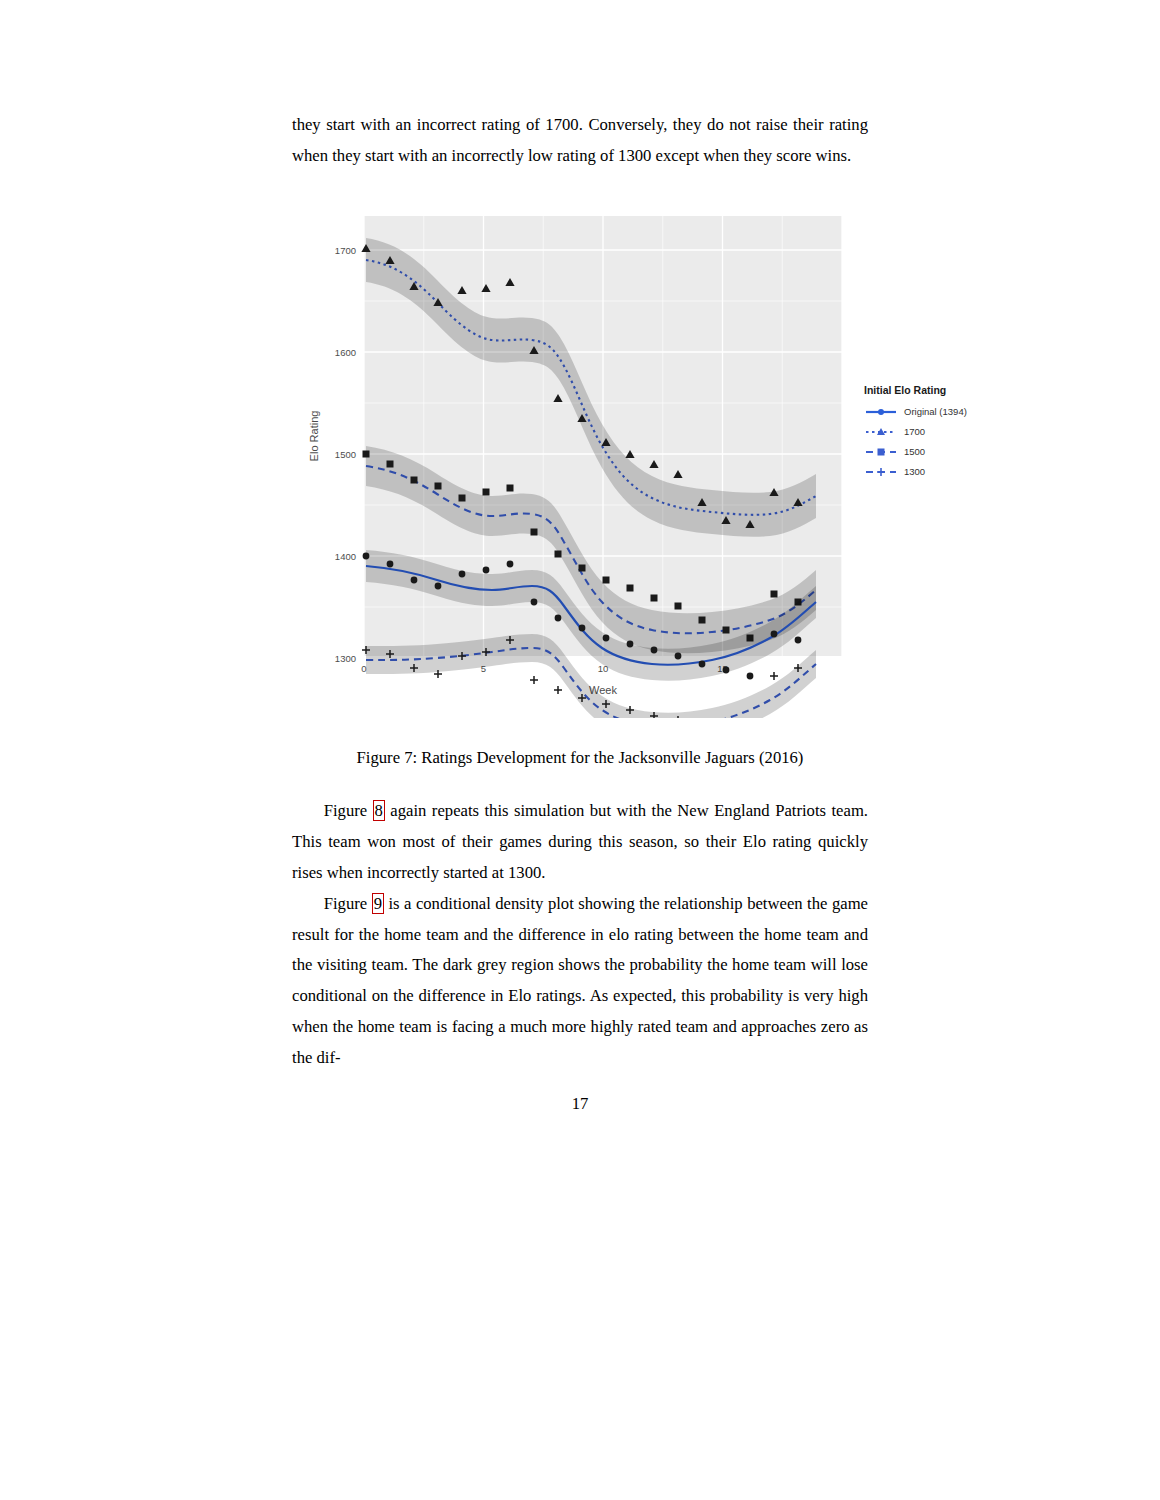they start with an incorrect rating of 1700. Conversely, they do not raise their rating when they start with an incorrectly low rating of 1300 except when they score wins.
1700 1600 1500 1400 1300 0 5 10 15 Week Elo Rating Initial Elo Rating Original (1394) 1700 1500 1300
Figure 7: Ratings Development for the Jacksonville Jaguars (2016)
Figure 8 again repeats this simulation but with the New England Patriots team. This team won most of their games during this season, so their Elo rating quickly rises when incorrectly started at 1300.
Figure 9 is a conditional density plot showing the relationship between the game result for the home team and the difference in elo rating between the home team and the visiting team. The dark grey region shows the probability the home team will lose conditional on the difference in Elo ratings. As expected, this probability is very high when the home team is facing a much more highly rated team and approaches zero as the dif-
17